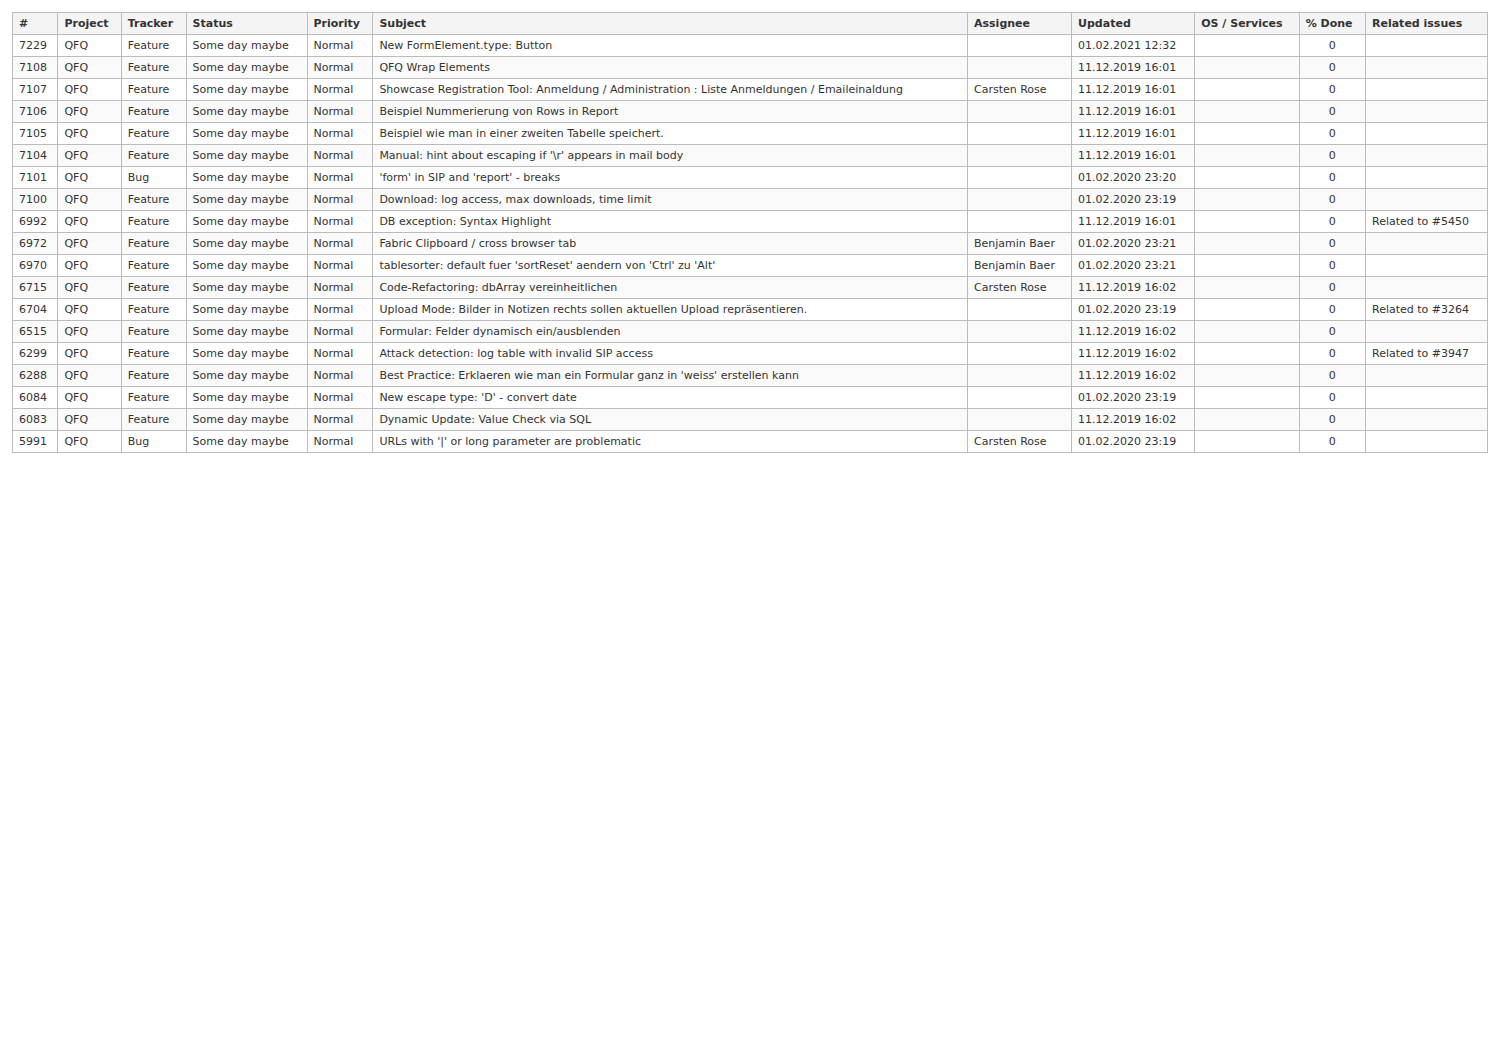| # | Project | Tracker | Status | Priority | Subject | Assignee | Updated | OS / Services | % Done | Related issues |
| --- | --- | --- | --- | --- | --- | --- | --- | --- | --- | --- |
| 7229 | QFQ | Feature | Some day maybe | Normal | New FormElement.type: Button | | 01.02.2021 12:32 | | 0 | |
| 7108 | QFQ | Feature | Some day maybe | Normal | QFQ Wrap Elements | | 11.12.2019 16:01 | | 0 | |
| 7107 | QFQ | Feature | Some day maybe | Normal | Showcase Registration Tool: Anmeldung / Administration : Liste Anmeldungen / Emaileinaldung | Carsten Rose | 11.12.2019 16:01 | | 0 | |
| 7106 | QFQ | Feature | Some day maybe | Normal | Beispiel Nummerierung von Rows in Report | | 11.12.2019 16:01 | | 0 | |
| 7105 | QFQ | Feature | Some day maybe | Normal | Beispiel wie man in einer zweiten Tabelle speichert. | | 11.12.2019 16:01 | | 0 | |
| 7104 | QFQ | Feature | Some day maybe | Normal | Manual: hint about escaping if '\r' appears in mail body | | 11.12.2019 16:01 | | 0 | |
| 7101 | QFQ | Bug | Some day maybe | Normal | 'form' in SIP and 'report' - breaks | | 01.02.2020 23:20 | | 0 | |
| 7100 | QFQ | Feature | Some day maybe | Normal | Download: log access, max downloads, time limit | | 01.02.2020 23:19 | | 0 | |
| 6992 | QFQ | Feature | Some day maybe | Normal | DB exception: Syntax Highlight | | 11.12.2019 16:01 | | 0 | Related to #5450 |
| 6972 | QFQ | Feature | Some day maybe | Normal | Fabric Clipboard / cross browser tab | Benjamin Baer | 01.02.2020 23:21 | | 0 | |
| 6970 | QFQ | Feature | Some day maybe | Normal | tablesorter: default fuer 'sortReset' aendern von 'Ctrl' zu 'Alt' | Benjamin Baer | 01.02.2020 23:21 | | 0 | |
| 6715 | QFQ | Feature | Some day maybe | Normal | Code-Refactoring: dbArray vereinheitlichen | Carsten Rose | 11.12.2019 16:02 | | 0 | |
| 6704 | QFQ | Feature | Some day maybe | Normal | Upload Mode: Bilder in Notizen rechts sollen aktuellen Upload repräsentieren. | | 01.02.2020 23:19 | | 0 | Related to #3264 |
| 6515 | QFQ | Feature | Some day maybe | Normal | Formular: Felder dynamisch ein/ausblenden | | 11.12.2019 16:02 | | 0 | |
| 6299 | QFQ | Feature | Some day maybe | Normal | Attack detection: log table with invalid SIP access | | 11.12.2019 16:02 | | 0 | Related to #3947 |
| 6288 | QFQ | Feature | Some day maybe | Normal | Best Practice: Erklaeren wie man ein Formular ganz in 'weiss' erstellen kann | | 11.12.2019 16:02 | | 0 | |
| 6084 | QFQ | Feature | Some day maybe | Normal | New escape type: 'D' - convert date | | 01.02.2020 23:19 | | 0 | |
| 6083 | QFQ | Feature | Some day maybe | Normal | Dynamic Update: Value Check via SQL | | 11.12.2019 16:02 | | 0 | |
| 5991 | QFQ | Bug | Some day maybe | Normal | URLs with '/' or long parameter are problematic | Carsten Rose | 01.02.2020 23:19 | | 0 | |